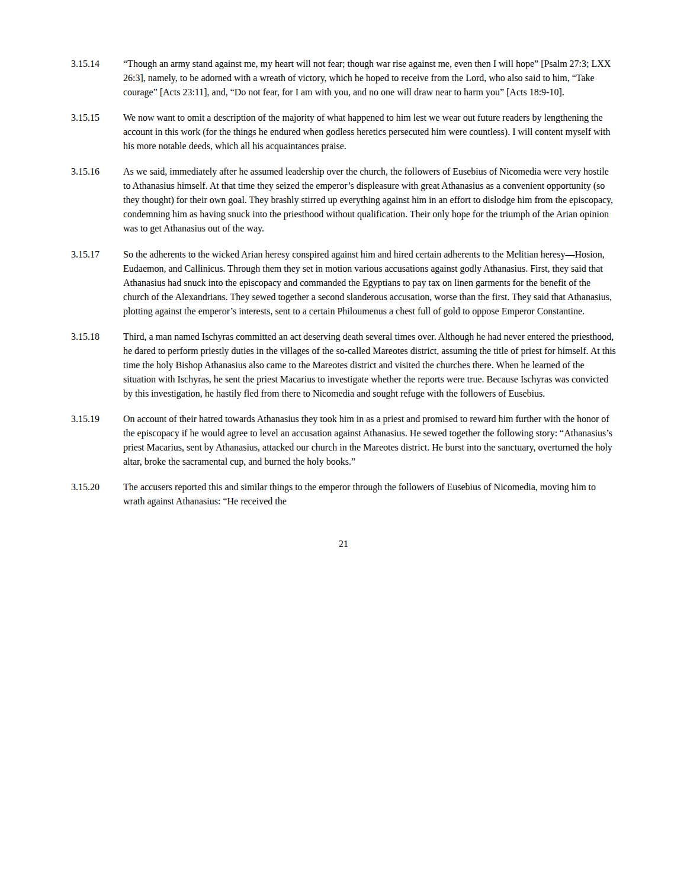3.15.14
“Though an army stand against me, my heart will not fear; though war rise against me, even then I will hope” [Psalm 27:3; LXX 26:3], namely, to be adorned with a wreath of victory, which he hoped to receive from the Lord, who also said to him, “Take courage” [Acts 23:11], and, “Do not fear, for I am with you, and no one will draw near to harm you” [Acts 18:9-10].
3.15.15
We now want to omit a description of the majority of what happened to him lest we wear out future readers by lengthening the account in this work (for the things he endured when godless heretics persecuted him were countless). I will content myself with his more notable deeds, which all his acquaintances praise.
3.15.16
As we said, immediately after he assumed leadership over the church, the followers of Eusebius of Nicomedia were very hostile to Athanasius himself. At that time they seized the emperor’s displeasure with great Athanasius as a convenient opportunity (so they thought) for their own goal. They brashly stirred up everything against him in an effort to dislodge him from the episcopacy, condemning him as having snuck into the priesthood without qualification. Their only hope for the triumph of the Arian opinion was to get Athanasius out of the way.
3.15.17
So the adherents to the wicked Arian heresy conspired against him and hired certain adherents to the Melitian heresy—Hosion, Eudaemon, and Callinicus. Through them they set in motion various accusations against godly Athanasius. First, they said that Athanasius had snuck into the episcopacy and commanded the Egyptians to pay tax on linen garments for the benefit of the church of the Alexandrians. They sewed together a second slanderous accusation, worse than the first. They said that Athanasius, plotting against the emperor’s interests, sent to a certain Philoumenus a chest full of gold to oppose Emperor Constantine.
3.15.18
Third, a man named Ischyras committed an act deserving death several times over. Although he had never entered the priesthood, he dared to perform priestly duties in the villages of the so-called Mareotes district, assuming the title of priest for himself. At this time the holy Bishop Athanasius also came to the Mareotes district and visited the churches there. When he learned of the situation with Ischyras, he sent the priest Macarius to investigate whether the reports were true. Because Ischyras was convicted by this investigation, he hastily fled from there to Nicomedia and sought refuge with the followers of Eusebius.
3.15.19
On account of their hatred towards Athanasius they took him in as a priest and promised to reward him further with the honor of the episcopacy if he would agree to level an accusation against Athanasius. He sewed together the following story: “Athanasius’s priest Macarius, sent by Athanasius, attacked our church in the Mareotes district. He burst into the sanctuary, overturned the holy altar, broke the sacramental cup, and burned the holy books.”
3.15.20
The accusers reported this and similar things to the emperor through the followers of Eusebius of Nicomedia, moving him to wrath against Athanasius: “He received the
21